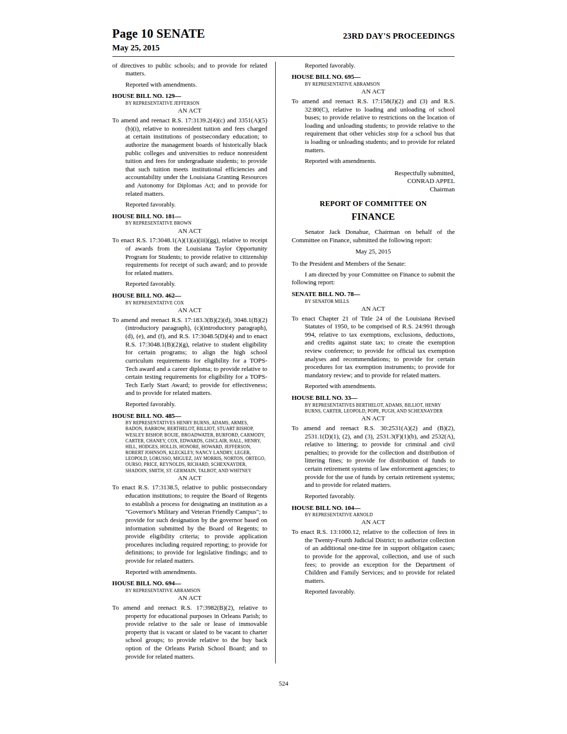Page 10 SENATE
23RD DAY'S PROCEEDINGS
May 25, 2015
of directives to public schools; and to provide for related matters.
Reported with amendments.
HOUSE BILL NO. 129—
BY REPRESENTATIVE JEFFERSON
AN ACT
To amend and reenact R.S. 17:3139.2(4)(c) and 3351(A)(5)(b)(i), relative to nonresident tuition and fees charged at certain institutions of postsecondary education; to authorize the management boards of historically black public colleges and universities to reduce nonresident tuition and fees for undergraduate students; to provide that such tuition meets institutional efficiencies and accountability under the Louisiana Granting Resources and Autonomy for Diplomas Act; and to provide for related matters.
Reported favorably.
HOUSE BILL NO. 181—
BY REPRESENTATIVE BROWN
AN ACT
To enact R.S. 17:3048.1(A)(1)(a)(iii)(gg), relative to receipt of awards from the Louisiana Taylor Opportunity Program for Students; to provide relative to citizenship requirements for receipt of such award; and to provide for related matters.
Reported favorably.
HOUSE BILL NO. 462—
BY REPRESENTATIVE COX
AN ACT
To amend and reenact R.S. 17:183.3(B)(2)(d), 3048.1(B)(2)(introductory paragraph), (c)(introductory paragraph), (d), (e), and (f), and R.S. 17:3048.5(D)(4) and to enact R.S. 17:3048.1(B)(2)(g), relative to student eligibility for certain programs; to align the high school curriculum requirements for eligibility for a TOPS-Tech award and a career diploma; to provide relative to certain testing requirements for eligibility for a TOPS-Tech Early Start Award; to provide for effectiveness; and to provide for related matters.
Reported favorably.
HOUSE BILL NO. 485—
BY REPRESENTATIVES HENRY BURNS, ADAMS, ARMES, BADON, BARROW, BERTHELOT, BILLIOT, STUART BISHOP, WESLEY BISHOP, BOUIE, BROADWATER, BURFORD, CARMODY, CARTER, CHANEY, COX, EDWARDS, GISCLAIR, HALL, HENRY, HILL, HODGES, HOLLIS, HONORE, HOWARD, JEFFERSON, ROBERT JOHNSON, KLECKLEY, NANCY LANDRY, LEGER, LEOPOLD, LORUSSO, MIGUEZ, JAY MORRIS, NORTON, ORTEGO, OURSO, PRICE, REYNOLDS, RICHARD, SCHEXNAYDER, SHADOIN, SMITH, ST. GERMAIN, TALBOT, AND WHITNEY
AN ACT
To enact R.S. 17:3138.5, relative to public postsecondary education institutions; to require the Board of Regents to establish a process for designating an institution as a "Governor's Military and Veteran Friendly Campus"; to provide for such designation by the governor based on information submitted by the Board of Regents; to provide eligibility criteria; to provide application procedures including required reporting; to provide for definitions; to provide for legislative findings; and to provide for related matters.
Reported with amendments.
HOUSE BILL NO. 694—
BY REPRESENTATIVE ABRAMSON
AN ACT
To amend and reenact R.S. 17:3982(B)(2), relative to property for educational purposes in Orleans Parish; to provide relative to the sale or lease of immovable property that is vacant or slated to be vacant to charter school groups; to provide relative to the buy back option of the Orleans Parish School Board; and to provide for related matters.
Reported favorably.
HOUSE BILL NO. 695—
BY REPRESENTATIVE ABRAMSON
AN ACT
To amend and reenact R.S. 17:158(J)(2) and (3) and R.S. 32:80(C), relative to loading and unloading of school buses; to provide relative to restrictions on the location of loading and unloading students; to provide relative to the requirement that other vehicles stop for a school bus that is loading or unloading students; and to provide for related matters.
Reported with amendments.
Respectfully submitted,
CONRAD APPEL
Chairman
REPORT OF COMMITTEE ON
FINANCE
Senator Jack Donahue, Chairman on behalf of the Committee on Finance, submitted the following report:
May 25, 2015
To the President and Members of the Senate:
I am directed by your Committee on Finance to submit the following report:
SENATE BILL NO. 78—
BY SENATOR MILLS
AN ACT
To enact Chapter 21 of Title 24 of the Louisiana Revised Statutes of 1950, to be comprised of R.S. 24:991 through 994, relative to tax exemptions, exclusions, deductions, and credits against state tax; to create the exemption review conference; to provide for official tax exemption analyses and recommendations; to provide for certain procedures for tax exemption instruments; to provide for mandatory review; and to provide for related matters.
Reported with amendments.
HOUSE BILL NO. 33—
BY REPRESENTATIVES BERTHELOT, ADAMS, BILLIOT, HENRY BURNS, CARTER, LEOPOLD, POPE, PUGH, AND SCHEXNAYDER
AN ACT
To amend and reenact R.S. 30:2531(A)(2) and (B)(2), 2531.1(D)(1), (2), and (3), 2531.3(F)(1)(b), and 2532(A), relative to littering; to provide for criminal and civil penalties; to provide for the collection and distribution of littering fines; to provide for distribution of funds to certain retirement systems of law enforcement agencies; to provide for the use of funds by certain retirement systems; and to provide for related matters.
Reported favorably.
HOUSE BILL NO. 104—
BY REPRESENTATIVE ARNOLD
AN ACT
To enact R.S. 13:1000.12, relative to the collection of fees in the Twenty-Fourth Judicial District; to authorize collection of an additional one-time fee in support obligation cases; to provide for the approval, collection, and use of such fees; to provide an exception for the Department of Children and Family Services; and to provide for related matters.
Reported favorably.
524